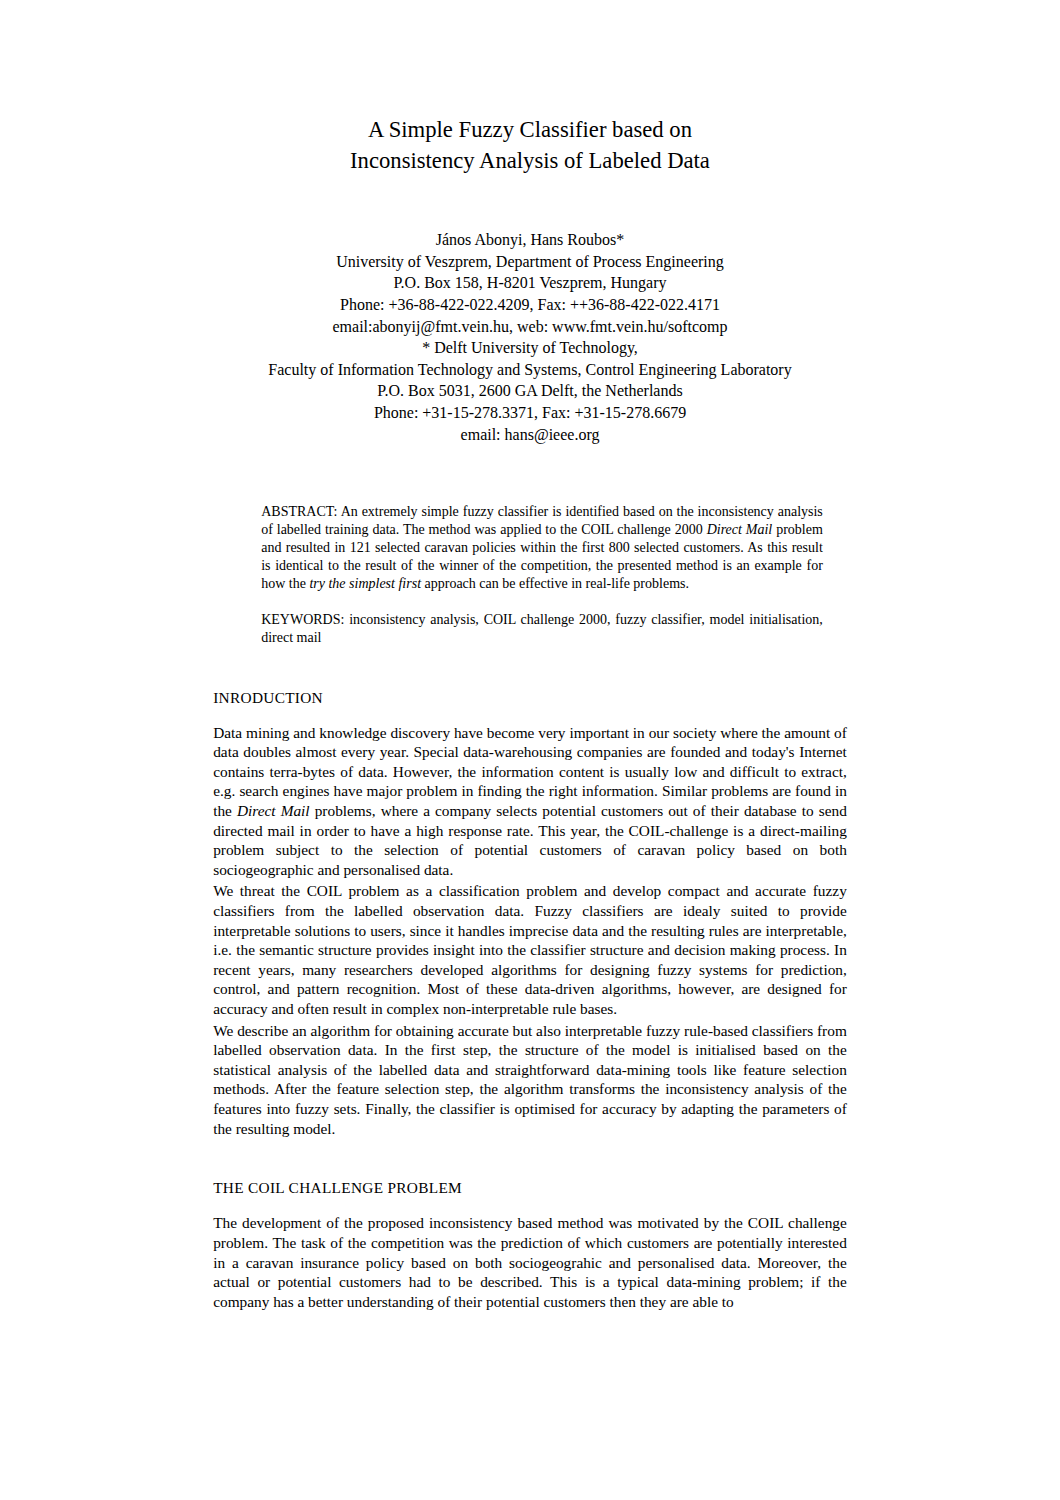A Simple Fuzzy Classifier based on
Inconsistency Analysis of Labeled Data
János Abonyi, Hans Roubos* University of Veszprem, Department of Process Engineering P.O. Box 158, H-8201 Veszprem, Hungary Phone: +36-88-422-022.4209, Fax: ++36-88-422-022.4171 email:abonyij@fmt.vein.hu, web: www.fmt.vein.hu/softcomp * Delft University of Technology, Faculty of Information Technology and Systems, Control Engineering Laboratory P.O. Box 5031, 2600 GA Delft, the Netherlands Phone: +31-15-278.3371, Fax: +31-15-278.6679 email: hans@ieee.org
ABSTRACT: An extremely simple fuzzy classifier is identified based on the inconsistency analysis of labelled training data. The method was applied to the COIL challenge 2000 Direct Mail problem and resulted in 121 selected caravan policies within the first 800 selected customers. As this result is identical to the result of the winner of the competition, the presented method is an example for how the try the simplest first approach can be effective in real-life problems.
KEYWORDS: inconsistency analysis, COIL challenge 2000, fuzzy classifier, model initialisation, direct mail
INRODUCTION
Data mining and knowledge discovery have become very important in our society where the amount of data doubles almost every year. Special data-warehousing companies are founded and today's Internet contains terra-bytes of data. However, the information content is usually low and difficult to extract, e.g. search engines have major problem in finding the right information. Similar problems are found in the Direct Mail problems, where a company selects potential customers out of their database to send directed mail in order to have a high response rate. This year, the COIL-challenge is a direct-mailing problem subject to the selection of potential customers of caravan policy based on both sociogeographic and personalised data.
We threat the COIL problem as a classification problem and develop compact and accurate fuzzy classifiers from the labelled observation data. Fuzzy classifiers are idealy suited to provide interpretable solutions to users, since it handles imprecise data and the resulting rules are interpretable, i.e. the semantic structure provides insight into the classifier structure and decision making process. In recent years, many researchers developed algorithms for designing fuzzy systems for prediction, control, and pattern recognition. Most of these data-driven algorithms, however, are designed for accuracy and often result in complex non-interpretable rule bases.
We describe an algorithm for obtaining accurate but also interpretable fuzzy rule-based classifiers from labelled observation data. In the first step, the structure of the model is initialised based on the statistical analysis of the labelled data and straightforward data-mining tools like feature selection methods. After the feature selection step, the algorithm transforms the inconsistency analysis of the features into fuzzy sets. Finally, the classifier is optimised for accuracy by adapting the parameters of the resulting model.
THE COIL CHALLENGE PROBLEM
The development of the proposed inconsistency based method was motivated by the COIL challenge problem. The task of the competition was the prediction of which customers are potentially interested in a caravan insurance policy based on both sociogeograhic and personalised data. Moreover, the actual or potential customers had to be described. This is a typical data-mining problem; if the company has a better understanding of their potential customers then they are able to